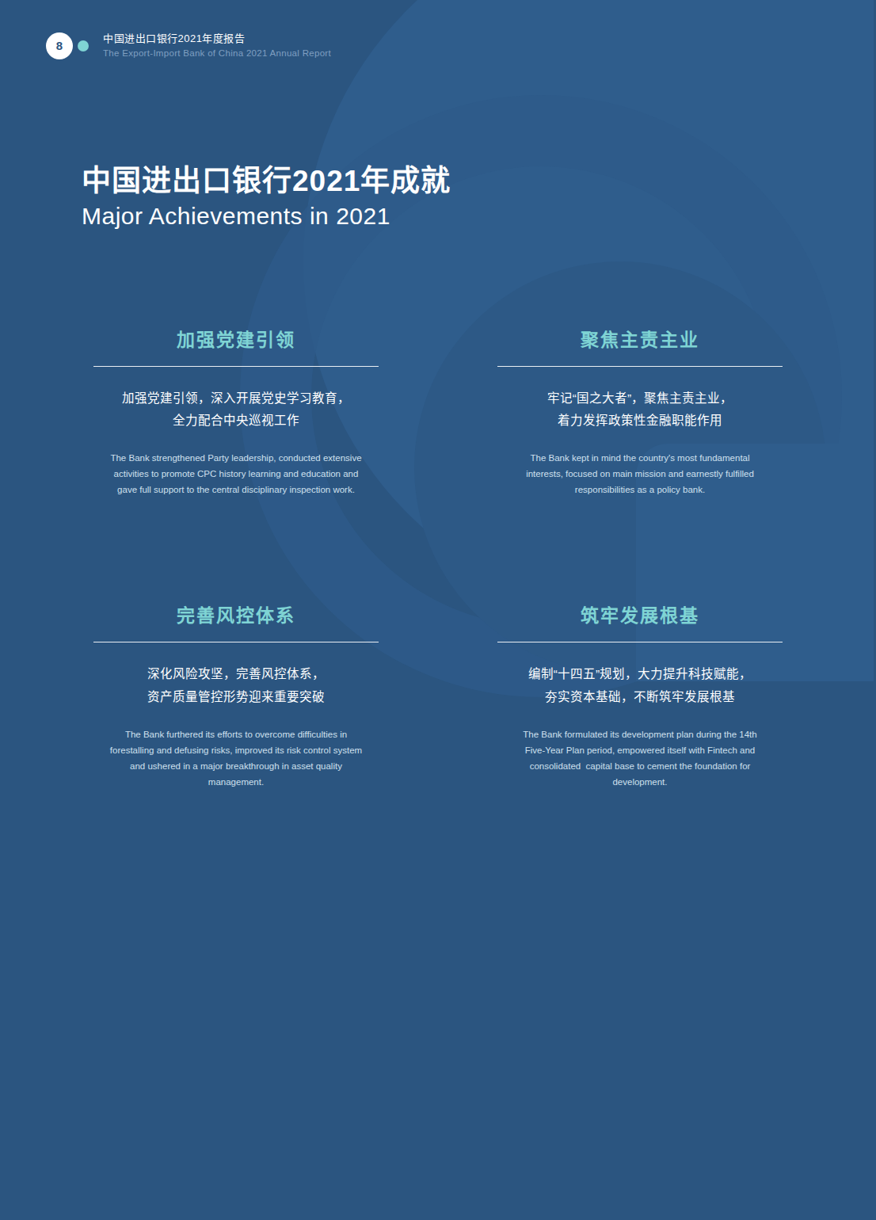8
中国进出口银行2021年度报告
The Export-Import Bank of China 2021 Annual Report
中国进出口银行2021年成就
Major Achievements in 2021
加强党建引领
加强党建引领，深入开展党史学习教育，
全力配合中央巡视工作
The Bank strengthened Party leadership, conducted extensive activities to promote CPC history learning and education and gave full support to the central disciplinary inspection work.
聚焦主责主业
牢记“国之大者”，聚焦主责主业，
着力发挥政策性金融职能作用
The Bank kept in mind the country's most fundamental interests, focused on main mission and earnestly fulfilled responsibilities as a policy bank.
完善风控体系
深化风险攻坚，完善风控体系，
资产质量管控形势迎来重要突破
The Bank furthered its efforts to overcome difficulties in forestalling and defusing risks, improved its risk control system and ushered in a major breakthrough in asset quality management.
筑牢发展根基
编制“十四五”规划，大力提升科技赋能，
夯实资本基础，不断筑牢发展根基
The Bank formulated its development plan during the 14th Five-Year Plan period, empowered itself with Fintech and consolidated capital base to cement the foundation for development.